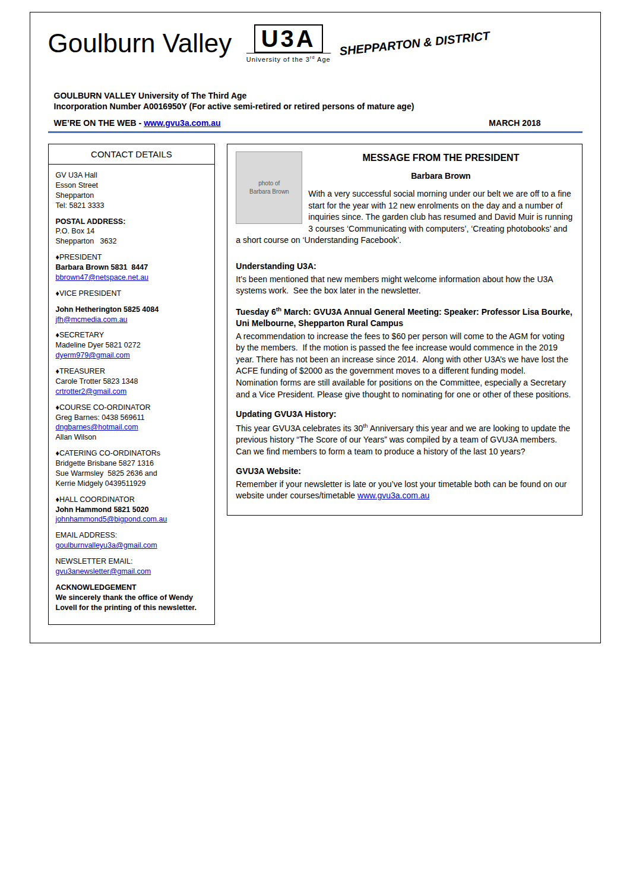Goulburn Valley
U3A
University of the 3rd Age
SHEPPARTON & DISTRICT
GOULBURN VALLEY University of The Third Age
Incorporation Number A0016950Y (For active semi-retired or retired persons of mature age)
WE’RE ON THE WEB - www.gvu3a.com.au MARCH 2018
CONTACT DETAILS
GV U3A Hall
Esson Street
Shepparton
Tel: 5821 3333
POSTAL ADDRESS:
P.O. Box 14
Shepparton 3632
♦PRESIDENT
Barbara Brown 5831 8447
bbrown47@netspace.net.au
♦VICE PRESIDENT
John Hetherington 5825 4084
jfh@mcmedia.com.au
♦SECRETARY
Madeline Dyer 5821 0272
dyerm979@gmail.com
♦TREASURER
Carole Trotter 5823 1348
crtrotter2@gmail.com
♦COURSE CO-ORDINATOR
Greg Barnes: 0438 569611
dngbarnes@hotmail.com
Allan Wilson
♦CATERING CO-ORDINATORs
Bridgette Brisbane 5827 1316
Sue Warmsley 5825 2636 and
Kerrie Midgely 0439511929
♦HALL COORDINATOR
John Hammond 5821 5020
johnhammond5@bigpond.com.au
EMAIL ADDRESS:
goulburnvalleyu3a@gmail.com
NEWSLETTER EMAIL:
gvu3anewsletter@gmail.com
ACKNOWLEDGEMENT
We sincerely thank the office of Wendy Lovell for the printing of this newsletter.
photo of
Barbara Brown
MESSAGE FROM THE PRESIDENT
Barbara Brown
With a very successful social morning under our belt we are off to a fine start for the year with 12 new enrolments on the day and a number of inquiries since. The garden club has resumed and David Muir is running 3 courses ‘Communicating with computers’, ‘Creating photobooks’ and a short course on ‘Understanding Facebook’.
Understanding U3A:
It’s been mentioned that new members might welcome information about how the U3A systems work. See the box later in the newsletter.
Tuesday 6th March: GVU3A Annual General Meeting: Speaker: Professor Lisa Bourke, Uni Melbourne, Shepparton Rural Campus
A recommendation to increase the fees to $60 per person will come to the AGM for voting by the members. If the motion is passed the fee increase would commence in the 2019 year. There has not been an increase since 2014. Along with other U3A’s we have lost the ACFE funding of $2000 as the government moves to a different funding model.
Nomination forms are still available for positions on the Committee, especially a Secretary and a Vice President. Please give thought to nominating for one or other of these positions.
Updating GVU3A History:
This year GVU3A celebrates its 30th Anniversary this year and we are looking to update the previous history “The Score of our Years” was compiled by a team of GVU3A members. Can we find members to form a team to produce a history of the last 10 years?
GVU3A Website:
Remember if your newsletter is late or you’ve lost your timetable both can be found on our website under courses/timetable www.gvu3a.com.au